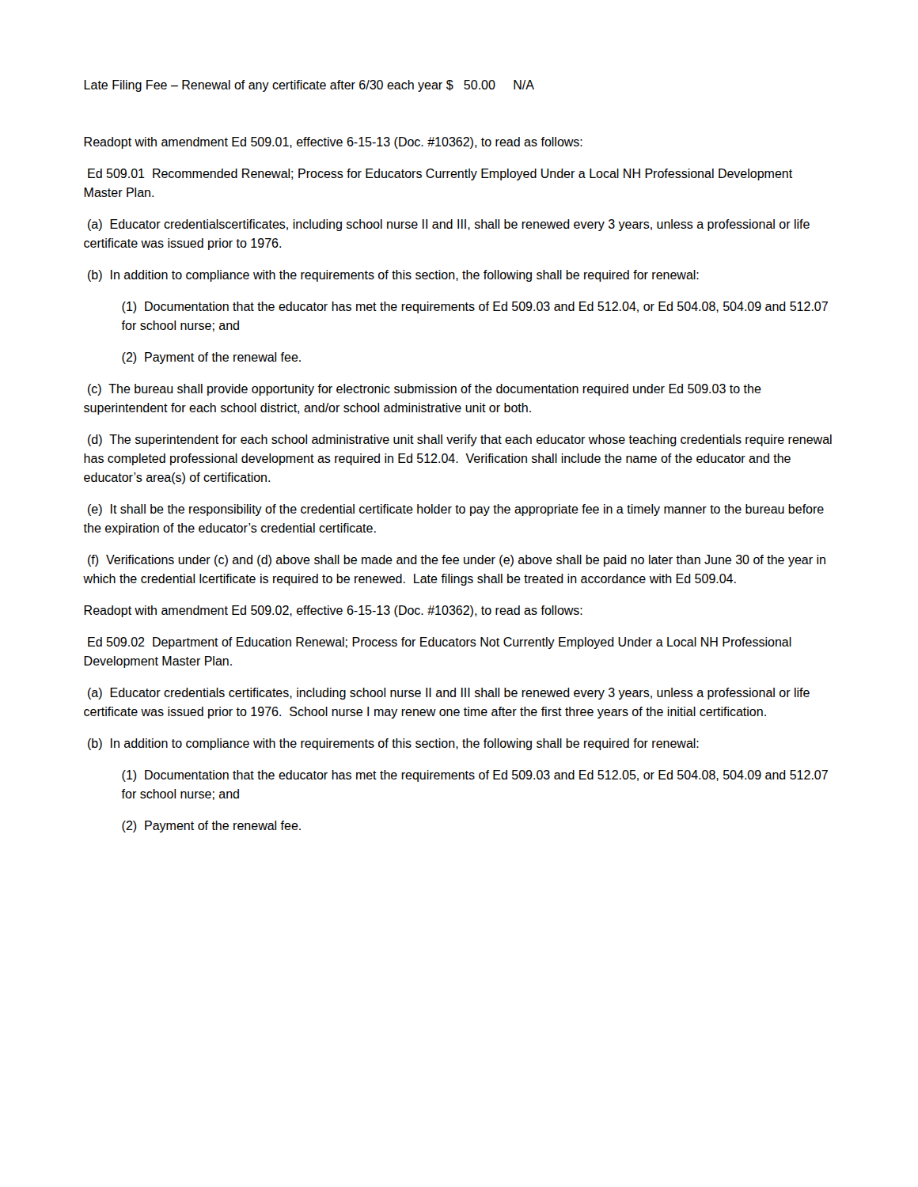Late Filing Fee – Renewal of any certificate after 6/30 each year $ 50.00 N/A
Readopt with amendment Ed 509.01, effective 6-15-13 (Doc. #10362), to read as follows:
Ed 509.01 Recommended Renewal; Process for Educators Currently Employed Under a Local NH Professional Development Master Plan.
(a) Educator credentialscertificates, including school nurse II and III, shall be renewed every 3 years, unless a professional or life certificate was issued prior to 1976.
(b) In addition to compliance with the requirements of this section, the following shall be required for renewal:
(1) Documentation that the educator has met the requirements of Ed 509.03 and Ed 512.04, or Ed 504.08, 504.09 and 512.07 for school nurse; and
(2) Payment of the renewal fee.
(c) The bureau shall provide opportunity for electronic submission of the documentation required under Ed 509.03 to the superintendent for each school district, and/or school administrative unit or both.
(d) The superintendent for each school administrative unit shall verify that each educator whose teaching credentials require renewal has completed professional development as required in Ed 512.04. Verification shall include the name of the educator and the educator’s area(s) of certification.
(e) It shall be the responsibility of the credential certificate holder to pay the appropriate fee in a timely manner to the bureau before the expiration of the educator’s credential certificate.
(f) Verifications under (c) and (d) above shall be made and the fee under (e) above shall be paid no later than June 30 of the year in which the credential lcertificate is required to be renewed. Late filings shall be treated in accordance with Ed 509.04.
Readopt with amendment Ed 509.02, effective 6-15-13 (Doc. #10362), to read as follows:
Ed 509.02 Department of Education Renewal; Process for Educators Not Currently Employed Under a Local NH Professional Development Master Plan.
(a) Educator credentials certificates, including school nurse II and III shall be renewed every 3 years, unless a professional or life certificate was issued prior to 1976. School nurse I may renew one time after the first three years of the initial certification.
(b) In addition to compliance with the requirements of this section, the following shall be required for renewal:
(1) Documentation that the educator has met the requirements of Ed 509.03 and Ed 512.05, or Ed 504.08, 504.09 and 512.07 for school nurse; and
(2) Payment of the renewal fee.